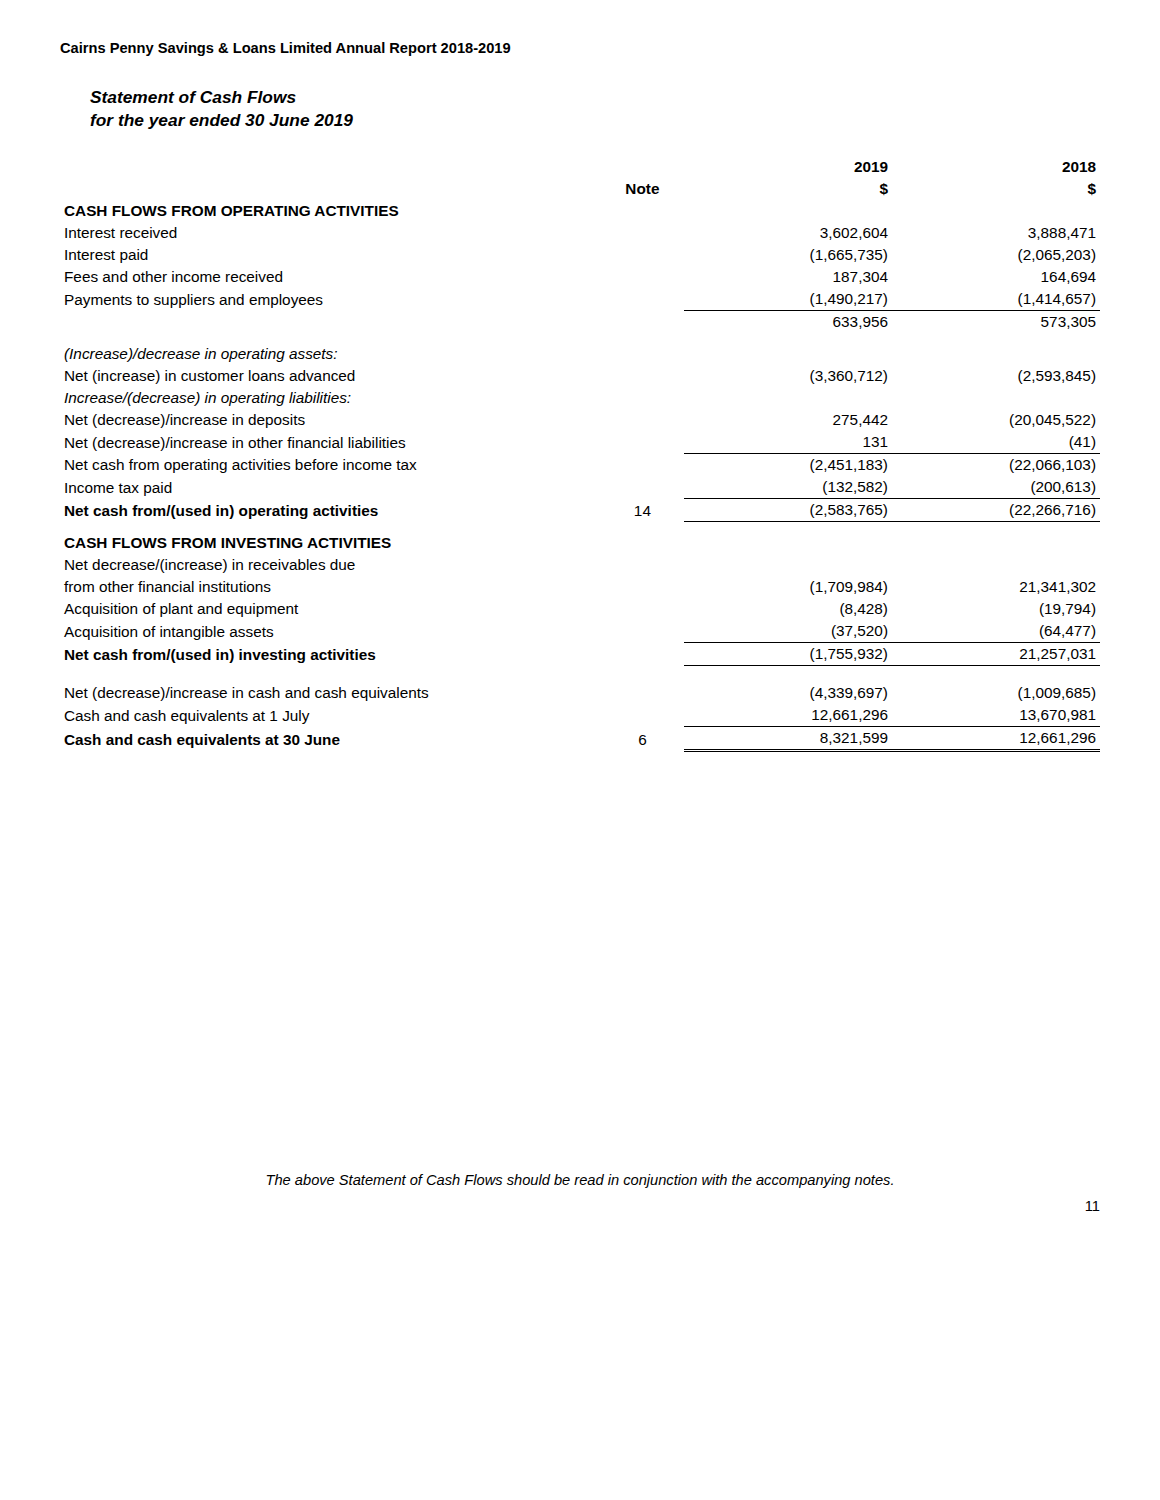Cairns Penny Savings & Loans Limited Annual Report 2018-2019
Statement of Cash Flows
for the year ended 30 June 2019
| | | 2019 | 2018 |
| | Note | $ | $ |
| CASH FLOWS FROM OPERATING ACTIVITIES | | | |
| Interest received | | 3,602,604 | 3,888,471 |
| Interest paid | | (1,665,735) | (2,065,203) |
| Fees and other income received | | 187,304 | 164,694 |
| Payments to suppliers and employees | | (1,490,217) | (1,414,657) |
| | | 633,956 | 573,305 |
| (Increase)/decrease in operating assets: | | | |
| Net (increase) in customer loans advanced | | (3,360,712) | (2,593,845) |
| Increase/(decrease) in operating liabilities: | | | |
| Net (decrease)/increase in deposits | | 275,442 | (20,045,522) |
| Net (decrease)/increase in other financial liabilities | | 131 | (41) |
| Net cash from operating activities before income tax | | (2,451,183) | (22,066,103) |
| Income tax paid | | (132,582) | (200,613) |
| Net cash from/(used in) operating activities | 14 | (2,583,765) | (22,266,716) |
| CASH FLOWS FROM INVESTING ACTIVITIES | | | |
| Net decrease/(increase) in receivables due | | | |
| from other financial institutions | | (1,709,984) | 21,341,302 |
| Acquisition of plant and equipment | | (8,428) | (19,794) |
| Acquisition of intangible assets | | (37,520) | (64,477) |
| Net cash from/(used in) investing activities | | (1,755,932) | 21,257,031 |
| Net (decrease)/increase in cash and cash equivalents | | (4,339,697) | (1,009,685) |
| Cash and cash equivalents at 1 July | | 12,661,296 | 13,670,981 |
| Cash and cash equivalents at 30 June | 6 | 8,321,599 | 12,661,296 |
The above Statement of Cash Flows should be read in conjunction with the accompanying notes.
11